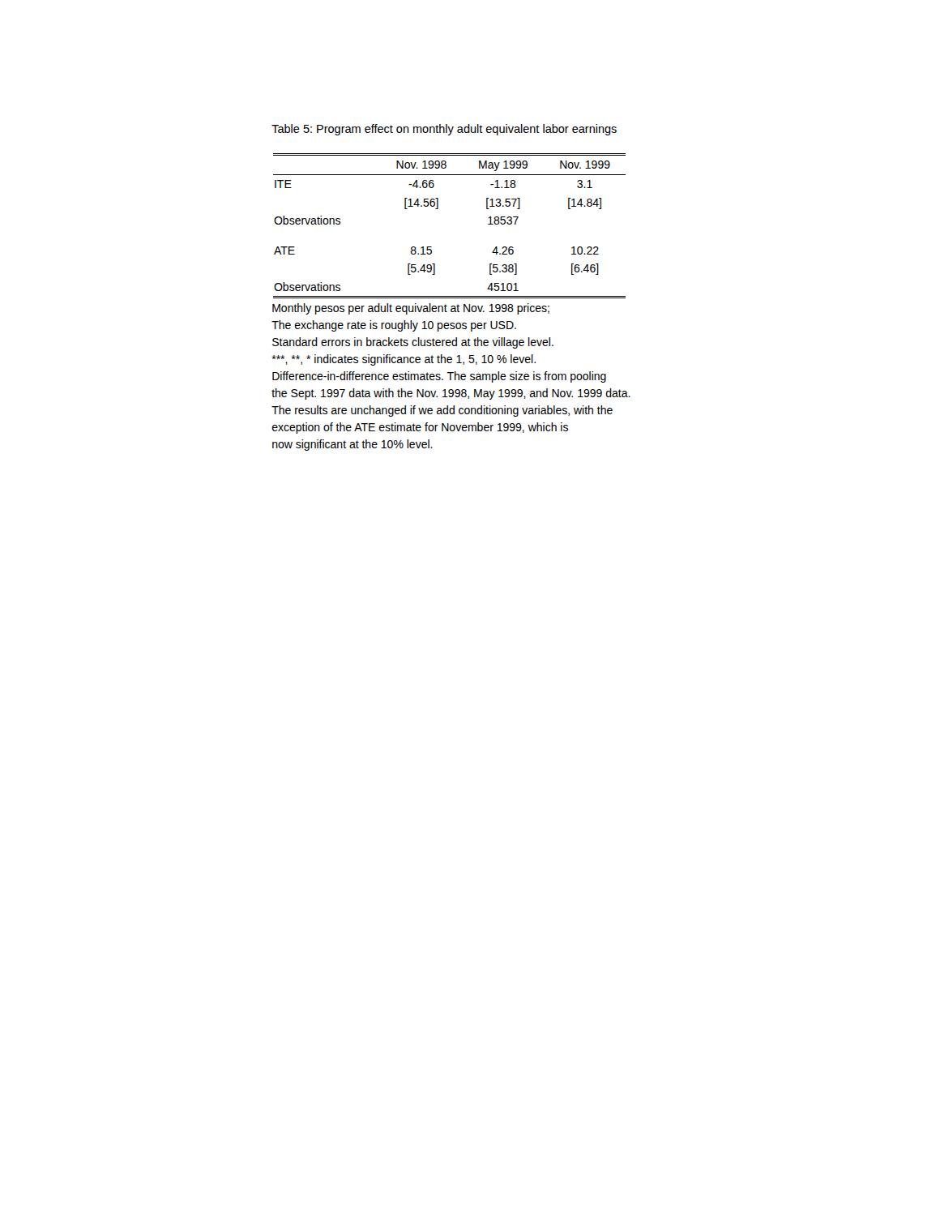Table 5: Program effect on monthly adult equivalent labor earnings
| | Nov. 1998 | May 1999 | Nov. 1999 |
| --- | --- | --- | --- |
| ITE | -4.66 | -1.18 | 3.1 |
| | [14.56] | [13.57] | [14.84] |
| Observations | | 18537 | |
| ATE | 8.15 | 4.26 | 10.22 |
| | [5.49] | [5.38] | [6.46] |
| Observations | | 45101 | |
Monthly pesos per adult equivalent at Nov. 1998 prices;
The exchange rate is roughly 10 pesos per USD.
Standard errors in brackets clustered at the village level.
***, **, * indicates significance at the 1, 5, 10 % level.
Difference-in-difference estimates. The sample size is from pooling
the Sept. 1997 data with the Nov. 1998, May 1999, and Nov. 1999 data.
The results are unchanged if we add conditioning variables, with the
exception of the ATE estimate for November 1999, which is
now significant at the 10% level.